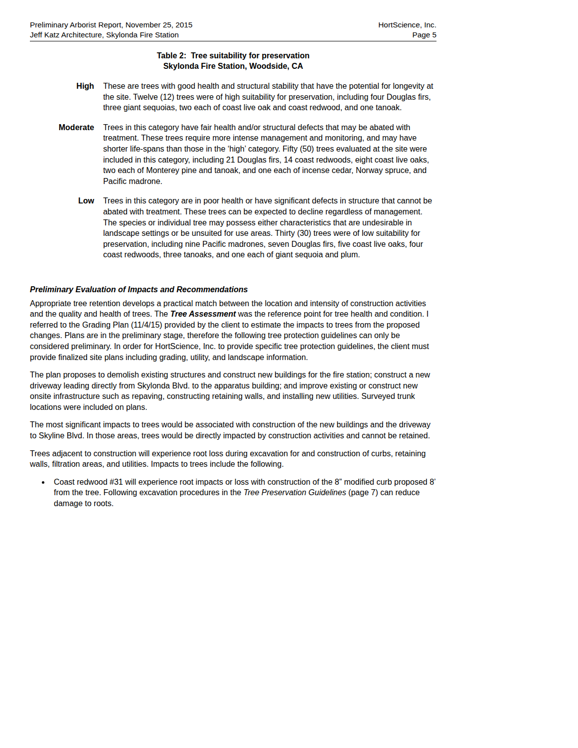Preliminary Arborist Report, November 25, 2015
Jeff Katz Architecture, Skylonda Fire Station
HortScience, Inc.
Page 5
Table 2: Tree suitability for preservation
Skylonda Fire Station, Woodside, CA
| High | These are trees with good health and structural stability that have the potential for longevity at the site. Twelve (12) trees were of high suitability for preservation, including four Douglas firs, three giant sequoias, two each of coast live oak and coast redwood, and one tanoak. |
| Moderate | Trees in this category have fair health and/or structural defects that may be abated with treatment. These trees require more intense management and monitoring, and may have shorter life-spans than those in the ‘high’ category. Fifty (50) trees evaluated at the site were included in this category, including 21 Douglas firs, 14 coast redwoods, eight coast live oaks, two each of Monterey pine and tanoak, and one each of incense cedar, Norway spruce, and Pacific madrone. |
| Low | Trees in this category are in poor health or have significant defects in structure that cannot be abated with treatment. These trees can be expected to decline regardless of management. The species or individual tree may possess either characteristics that are undesirable in landscape settings or be unsuited for use areas. Thirty (30) trees were of low suitability for preservation, including nine Pacific madrones, seven Douglas firs, five coast live oaks, four coast redwoods, three tanoaks, and one each of giant sequoia and plum. |
Preliminary Evaluation of Impacts and Recommendations
Appropriate tree retention develops a practical match between the location and intensity of construction activities and the quality and health of trees. The Tree Assessment was the reference point for tree health and condition. I referred to the Grading Plan (11/4/15) provided by the client to estimate the impacts to trees from the proposed changes. Plans are in the preliminary stage, therefore the following tree protection guidelines can only be considered preliminary. In order for HortScience, Inc. to provide specific tree protection guidelines, the client must provide finalized site plans including grading, utility, and landscape information.
The plan proposes to demolish existing structures and construct new buildings for the fire station; construct a new driveway leading directly from Skylonda Blvd. to the apparatus building; and improve existing or construct new onsite infrastructure such as repaving, constructing retaining walls, and installing new utilities. Surveyed trunk locations were included on plans.
The most significant impacts to trees would be associated with construction of the new buildings and the driveway to Skyline Blvd. In those areas, trees would be directly impacted by construction activities and cannot be retained.
Trees adjacent to construction will experience root loss during excavation for and construction of curbs, retaining walls, filtration areas, and utilities. Impacts to trees include the following.
Coast redwood #31 will experience root impacts or loss with construction of the 8” modified curb proposed 8’ from the tree. Following excavation procedures in the Tree Preservation Guidelines (page 7) can reduce damage to roots.